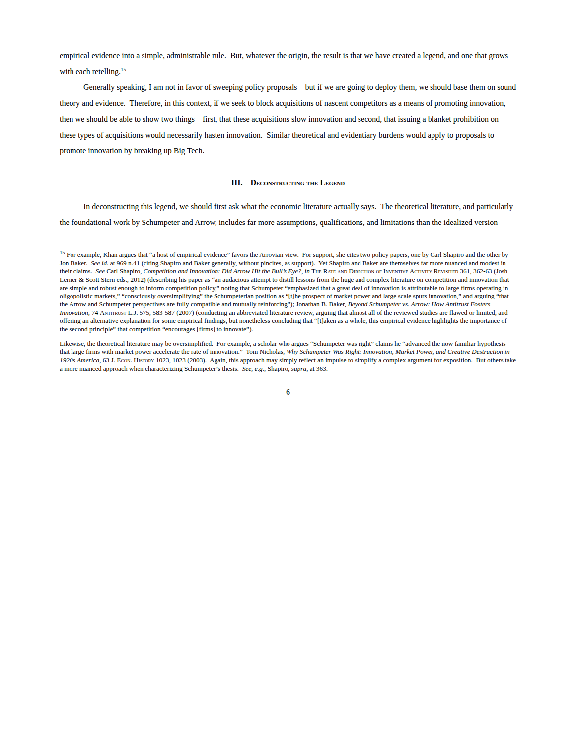empirical evidence into a simple, administrable rule. But, whatever the origin, the result is that we have created a legend, and one that grows with each retelling.15
Generally speaking, I am not in favor of sweeping policy proposals – but if we are going to deploy them, we should base them on sound theory and evidence. Therefore, in this context, if we seek to block acquisitions of nascent competitors as a means of promoting innovation, then we should be able to show two things – first, that these acquisitions slow innovation and second, that issuing a blanket prohibition on these types of acquisitions would necessarily hasten innovation. Similar theoretical and evidentiary burdens would apply to proposals to promote innovation by breaking up Big Tech.
III. Deconstructing the Legend
In deconstructing this legend, we should first ask what the economic literature actually says. The theoretical literature, and particularly the foundational work by Schumpeter and Arrow, includes far more assumptions, qualifications, and limitations than the idealized version
15 For example, Khan argues that “a host of empirical evidence” favors the Arrovian view. For support, she cites two policy papers, one by Carl Shapiro and the other by Jon Baker. See id. at 969 n.41 (citing Shapiro and Baker generally, without pincites, as support). Yet Shapiro and Baker are themselves far more nuanced and modest in their claims. See Carl Shapiro, Competition and Innovation: Did Arrow Hit the Bull’s Eye?, in The Rate and Direction of Inventive Activity Revisited 361, 362-63 (Josh Lerner & Scott Stern eds., 2012) (describing his paper as “an audacious attempt to distill lessons from the huge and complex literature on competition and innovation that are simple and robust enough to inform competition policy,” noting that Schumpeter “emphasized that a great deal of innovation is attributable to large firms operating in oligopolistic markets,” “consciously oversimplifying” the Schumpeterian position as “[t]he prospect of market power and large scale spurs innovation,” and arguing “that the Arrow and Schumpeter perspectives are fully compatible and mutually reinforcing”); Jonathan B. Baker, Beyond Schumpeter vs. Arrow: How Antitrust Fosters Innovation, 74 Antitrust L.J. 575, 583-587 (2007) (conducting an abbreviated literature review, arguing that almost all of the reviewed studies are flawed or limited, and offering an alternative explanation for some empirical findings, but nonetheless concluding that “[t]aken as a whole, this empirical evidence highlights the importance of the second principle” that competition “encourages [firms] to innovate”).
Likewise, the theoretical literature may be oversimplified. For example, a scholar who argues “Schumpeter was right” claims he “advanced the now familiar hypothesis that large firms with market power accelerate the rate of innovation.” Tom Nicholas, Why Schumpeter Was Right: Innovation, Market Power, and Creative Destruction in 1920s America, 63 J. Econ. History 1023, 1023 (2003). Again, this approach may simply reflect an impulse to simplify a complex argument for exposition. But others take a more nuanced approach when characterizing Schumpeter’s thesis. See, e.g., Shapiro, supra, at 363.
6